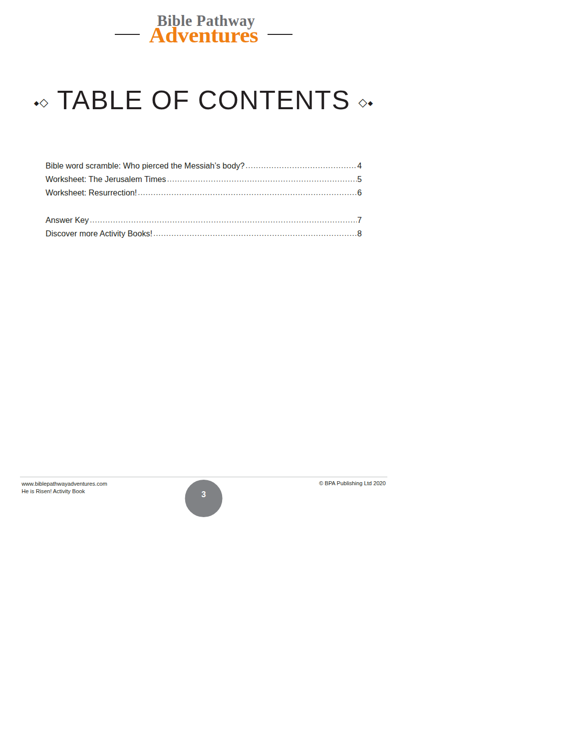Bible Pathway Adventures
◆◇Table of Contents◇◆
Bible word scramble: Who pierced the Messiah’s body? ........................................................................................................... 4
Worksheet: The Jerusalem Times ................................................................................................................................................. 5
Worksheet: Resurrection! ............................................................................................................................................................. 6
Answer Key ................................................................................................................................................................................. 7
Discover more Activity Books! ......................................................................................................................................................... 8
www.biblepathwayadventures.com
He is Risen! Activity Book
3
© BPA Publishing Ltd 2020